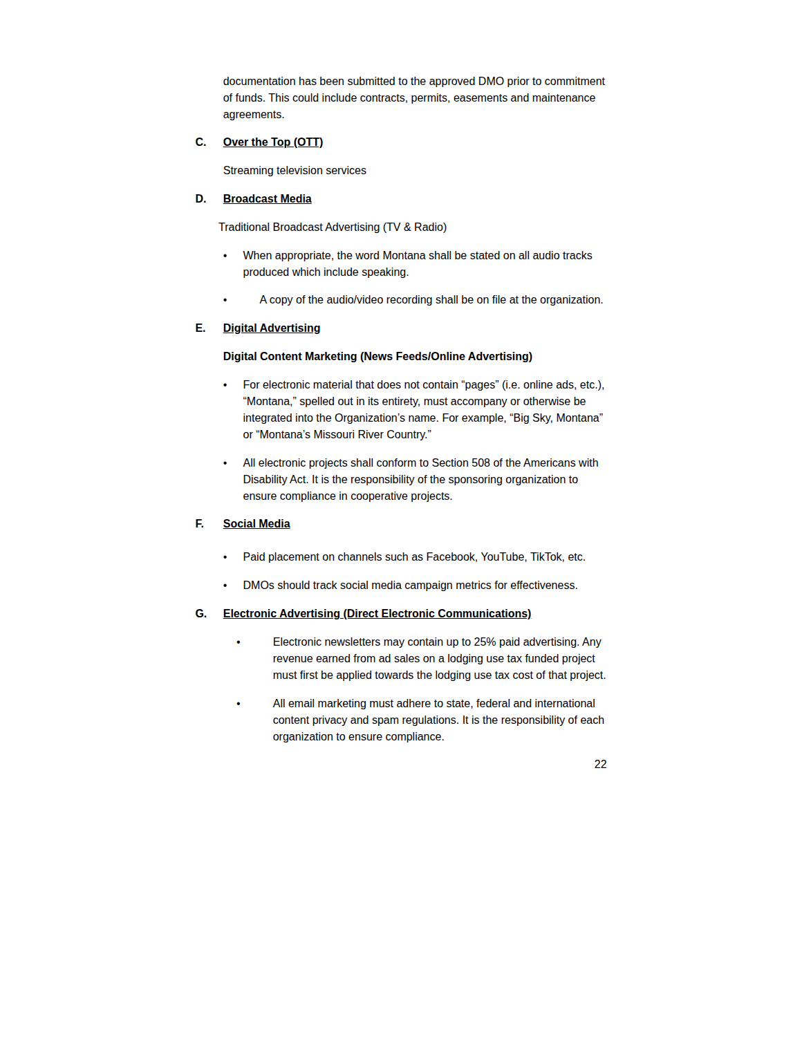documentation has been submitted to the approved DMO prior to commitment of funds. This could include contracts, permits, easements and maintenance agreements.
C. Over the Top (OTT)
Streaming television services
D. Broadcast Media
Traditional Broadcast Advertising (TV & Radio)
• When appropriate, the word Montana shall be stated on all audio tracks produced which include speaking.
• A copy of the audio/video recording shall be on file at the organization.
E. Digital Advertising
Digital Content Marketing (News Feeds/Online Advertising)
• For electronic material that does not contain “pages” (i.e. online ads, etc.), “Montana,” spelled out in its entirety, must accompany or otherwise be integrated into the Organization’s name. For example, “Big Sky, Montana” or “Montana’s Missouri River Country.”
• All electronic projects shall conform to Section 508 of the Americans with Disability Act. It is the responsibility of the sponsoring organization to ensure compliance in cooperative projects.
F. Social Media
• Paid placement on channels such as Facebook, YouTube, TikTok, etc.
• DMOs should track social media campaign metrics for effectiveness.
G. Electronic Advertising (Direct Electronic Communications)
• Electronic newsletters may contain up to 25% paid advertising. Any revenue earned from ad sales on a lodging use tax funded project must first be applied towards the lodging use tax cost of that project.
• All email marketing must adhere to state, federal and international content privacy and spam regulations. It is the responsibility of each organization to ensure compliance.
22